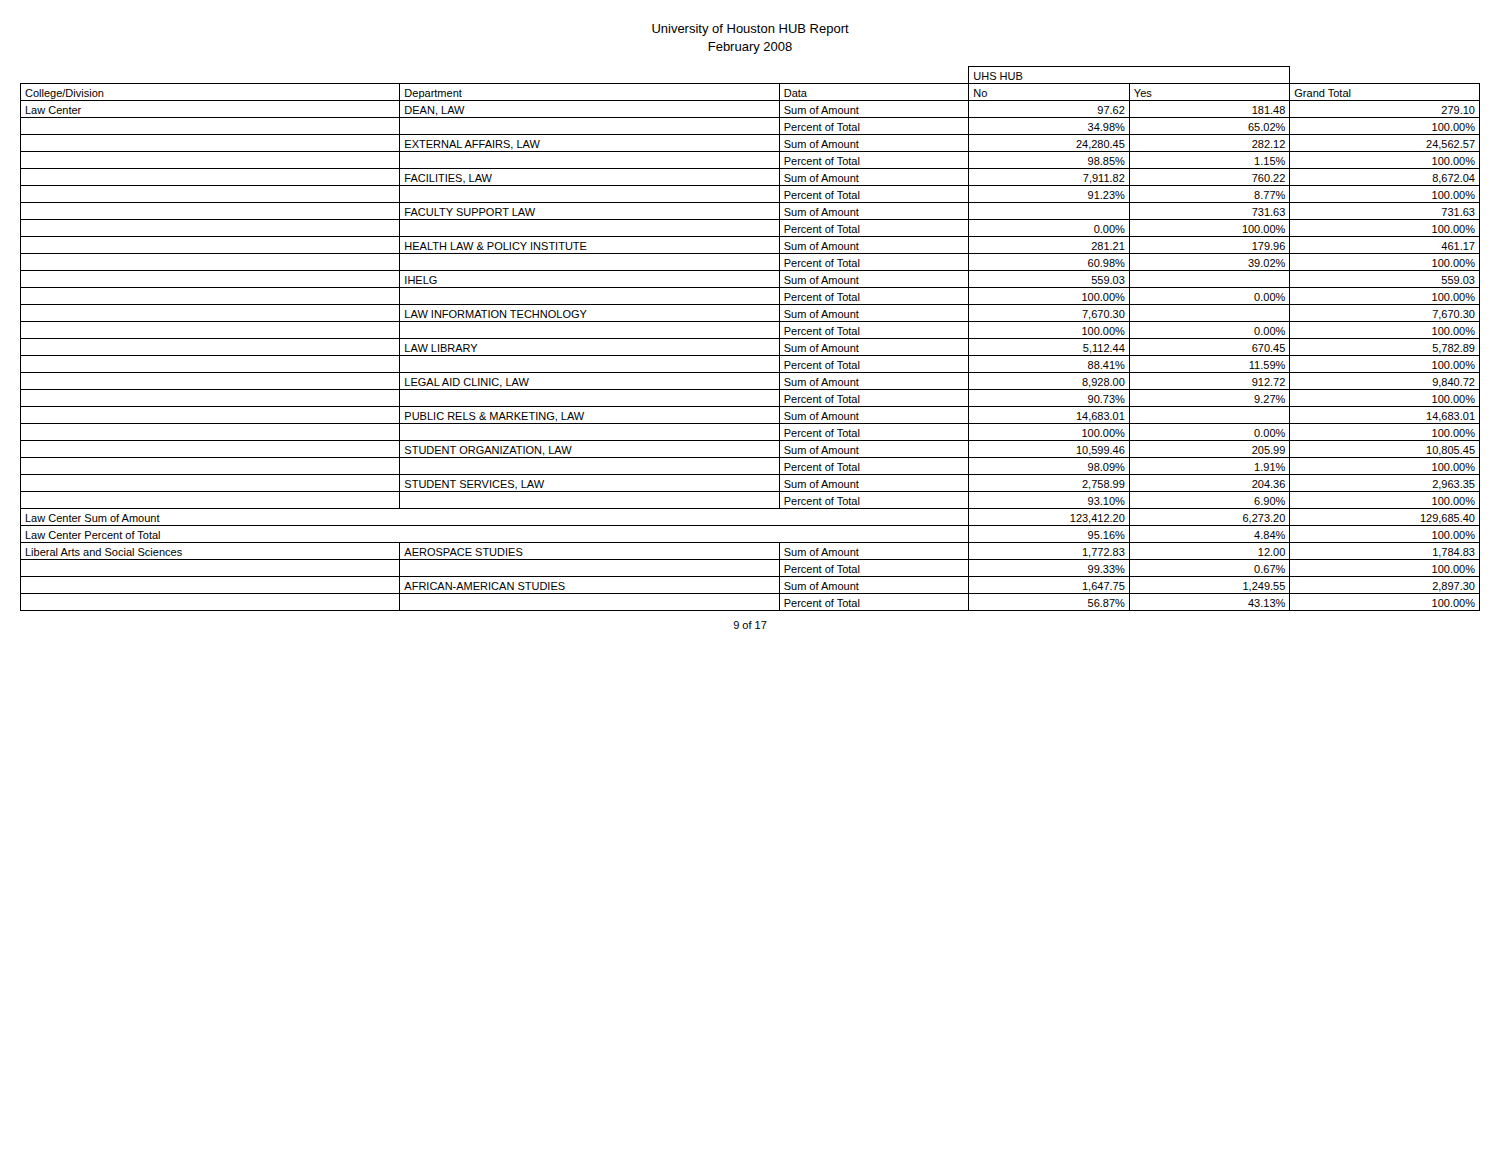University of Houston HUB Report
February 2008
| | | | UHS HUB | |
| College/Division | Department | Data | No | Yes | Grand Total |
| Law Center | DEAN, LAW | Sum of Amount | 97.62 | 181.48 | 279.10 |
| | | Percent of Total | 34.98% | 65.02% | 100.00% |
| | EXTERNAL AFFAIRS, LAW | Sum of Amount | 24,280.45 | 282.12 | 24,562.57 |
| | | Percent of Total | 98.85% | 1.15% | 100.00% |
| | FACILITIES, LAW | Sum of Amount | 7,911.82 | 760.22 | 8,672.04 |
| | | Percent of Total | 91.23% | 8.77% | 100.00% |
| | FACULTY SUPPORT LAW | Sum of Amount | | 731.63 | 731.63 |
| | | Percent of Total | 0.00% | 100.00% | 100.00% |
| | HEALTH LAW & POLICY INSTITUTE | Sum of Amount | 281.21 | 179.96 | 461.17 |
| | | Percent of Total | 60.98% | 39.02% | 100.00% |
| | IHELG | Sum of Amount | 559.03 | | 559.03 |
| | | Percent of Total | 100.00% | 0.00% | 100.00% |
| | LAW INFORMATION TECHNOLOGY | Sum of Amount | 7,670.30 | | 7,670.30 |
| | | Percent of Total | 100.00% | 0.00% | 100.00% |
| | LAW LIBRARY | Sum of Amount | 5,112.44 | 670.45 | 5,782.89 |
| | | Percent of Total | 88.41% | 11.59% | 100.00% |
| | LEGAL AID CLINIC, LAW | Sum of Amount | 8,928.00 | 912.72 | 9,840.72 |
| | | Percent of Total | 90.73% | 9.27% | 100.00% |
| | PUBLIC RELS & MARKETING, LAW | Sum of Amount | 14,683.01 | | 14,683.01 |
| | | Percent of Total | 100.00% | 0.00% | 100.00% |
| | STUDENT ORGANIZATION, LAW | Sum of Amount | 10,599.46 | 205.99 | 10,805.45 |
| | | Percent of Total | 98.09% | 1.91% | 100.00% |
| | STUDENT SERVICES, LAW | Sum of Amount | 2,758.99 | 204.36 | 2,963.35 |
| | | Percent of Total | 93.10% | 6.90% | 100.00% |
| Law Center Sum of Amount | 123,412.20 | 6,273.20 | 129,685.40 |
| Law Center Percent of Total | 95.16% | 4.84% | 100.00% |
| Liberal Arts and Social Sciences | AEROSPACE STUDIES | Sum of Amount | 1,772.83 | 12.00 | 1,784.83 |
| | | Percent of Total | 99.33% | 0.67% | 100.00% |
| | AFRICAN-AMERICAN STUDIES | Sum of Amount | 1,647.75 | 1,249.55 | 2,897.30 |
| | | Percent of Total | 56.87% | 43.13% | 100.00% |
9 of 17